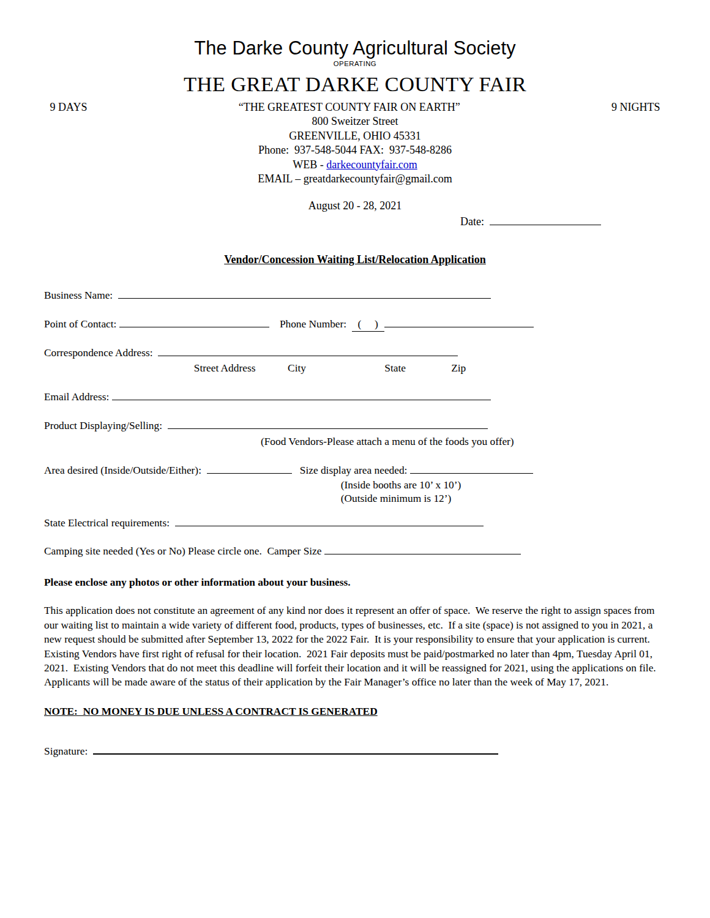The Darke County Agricultural Society
OPERATING
THE GREAT DARKE COUNTY FAIR
9 DAYS “THE GREATEST COUNTY FAIR ON EARTH” 9 NIGHTS
800 Sweitzer Street
GREENVILLE, OHIO 45331
Phone: 937-548-5044 FAX: 937-548-8286
WEB - darkecountyfair.com
EMAIL – greatdarkecountyfair@gmail.com
August 20 - 28, 2021
Date:
Vendor/Concession Waiting List/Relocation Application
Business Name:
Point of Contact: Phone Number: ( )
Correspondence Address:
Street Address City State Zip
Email Address:
Product Displaying/Selling:
(Food Vendors-Please attach a menu of the foods you offer)
Area desired (Inside/Outside/Either): Size display area needed:
(Inside booths are 10’ x 10’)
(Outside minimum is 12’)
State Electrical requirements:
Camping site needed (Yes or No) Please circle one. Camper Size
Please enclose any photos or other information about your business.
This application does not constitute an agreement of any kind nor does it represent an offer of space. We reserve the right to assign spaces from our waiting list to maintain a wide variety of different food, products, types of businesses, etc. If a site (space) is not assigned to you in 2021, a new request should be submitted after September 13, 2022 for the 2022 Fair. It is your responsibility to ensure that your application is current. Existing Vendors have first right of refusal for their location. 2021 Fair deposits must be paid/postmarked no later than 4pm, Tuesday April 01, 2021. Existing Vendors that do not meet this deadline will forfeit their location and it will be reassigned for 2021, using the applications on file. Applicants will be made aware of the status of their application by the Fair Manager’s office no later than the week of May 17, 2021.
NOTE: NO MONEY IS DUE UNLESS A CONTRACT IS GENERATED
Signature: